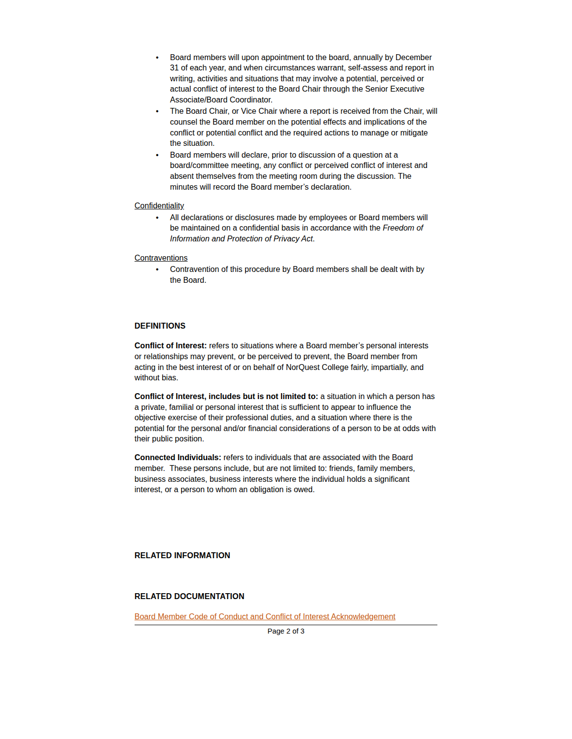Board members will upon appointment to the board, annually by December 31 of each year, and when circumstances warrant, self-assess and report in writing, activities and situations that may involve a potential, perceived or actual conflict of interest to the Board Chair through the Senior Executive Associate/Board Coordinator.
The Board Chair, or Vice Chair where a report is received from the Chair, will counsel the Board member on the potential effects and implications of the conflict or potential conflict and the required actions to manage or mitigate the situation.
Board members will declare, prior to discussion of a question at a board/committee meeting, any conflict or perceived conflict of interest and absent themselves from the meeting room during the discussion. The minutes will record the Board member’s declaration.
Confidentiality
All declarations or disclosures made by employees or Board members will be maintained on a confidential basis in accordance with the Freedom of Information and Protection of Privacy Act.
Contraventions
Contravention of this procedure by Board members shall be dealt with by the Board.
DEFINITIONS
Conflict of Interest: refers to situations where a Board member’s personal interests or relationships may prevent, or be perceived to prevent, the Board member from acting in the best interest of or on behalf of NorQuest College fairly, impartially, and without bias.
Conflict of Interest, includes but is not limited to: a situation in which a person has a private, familial or personal interest that is sufficient to appear to influence the objective exercise of their professional duties, and a situation where there is the potential for the personal and/or financial considerations of a person to be at odds with their public position.
Connected Individuals: refers to individuals that are associated with the Board member. These persons include, but are not limited to: friends, family members, business associates, business interests where the individual holds a significant interest, or a person to whom an obligation is owed.
RELATED INFORMATION
RELATED DOCUMENTATION
Board Member Code of Conduct and Conflict of Interest Acknowledgement
Page 2 of 3